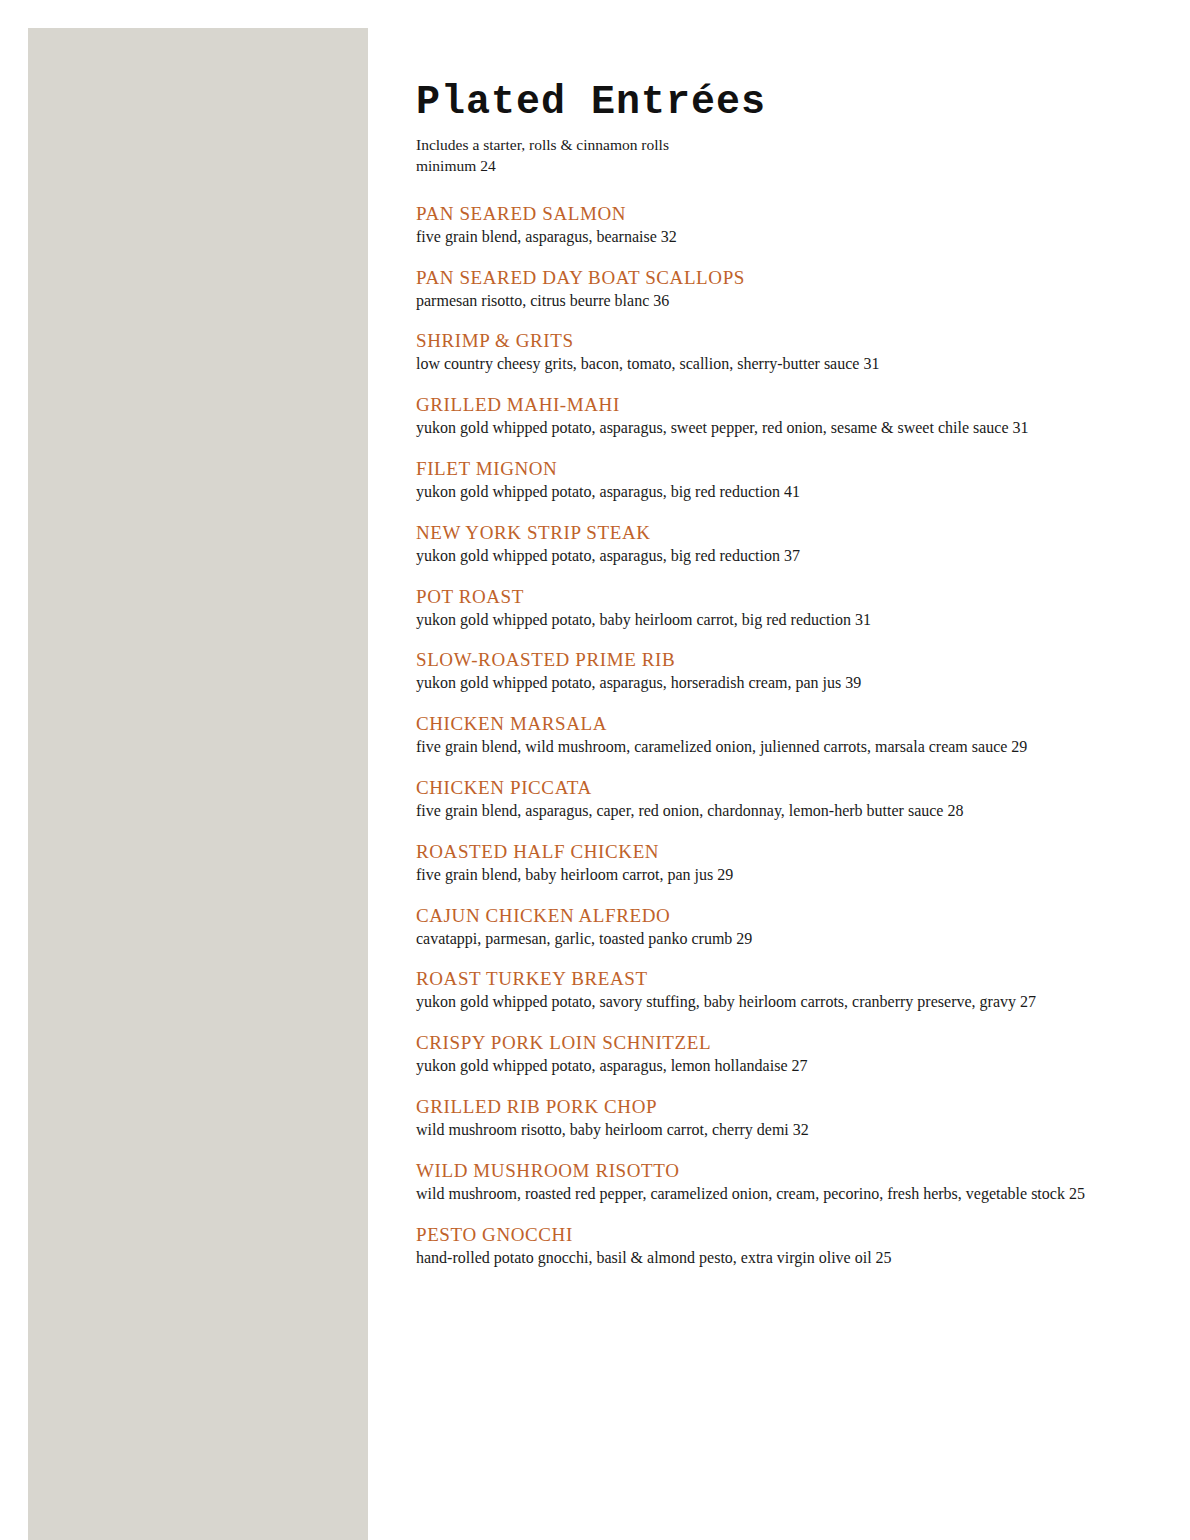Plated Entrées
Includes a starter, rolls & cinnamon rolls
minimum 24
Pan Seared Salmon
five grain blend, asparagus, bearnaise 32
Pan Seared Day Boat Scallops
parmesan risotto, citrus beurre blanc 36
Shrimp & Grits
low country cheesy grits, bacon, tomato, scallion, sherry-butter sauce 31
Grilled Mahi-Mahi
yukon gold whipped potato, asparagus, sweet pepper, red onion, sesame & sweet chile sauce 31
Filet Mignon
yukon gold whipped potato, asparagus, big red reduction 41
New York Strip Steak
yukon gold whipped potato, asparagus, big red reduction 37
Pot Roast
yukon gold whipped potato, baby heirloom carrot, big red reduction 31
Slow-Roasted Prime Rib
yukon gold whipped potato, asparagus, horseradish cream, pan jus 39
Chicken Marsala
five grain blend, wild mushroom, caramelized onion, julienned carrots, marsala cream sauce 29
Chicken Piccata
five grain blend, asparagus, caper, red onion, chardonnay, lemon-herb butter sauce 28
Roasted Half Chicken
five grain blend, baby heirloom carrot, pan jus 29
Cajun Chicken Alfredo
cavatappi, parmesan, garlic, toasted panko crumb 29
Roast Turkey Breast
yukon gold whipped potato, savory stuffing, baby heirloom carrots, cranberry preserve, gravy 27
Crispy Pork Loin Schnitzel
yukon gold whipped potato, asparagus, lemon hollandaise 27
Grilled Rib Pork Chop
wild mushroom risotto, baby heirloom carrot, cherry demi 32
Wild Mushroom Risotto
wild mushroom, roasted red pepper, caramelized onion, cream, pecorino, fresh herbs, vegetable stock 25
Pesto Gnocchi
hand-rolled potato gnocchi, basil & almond pesto, extra virgin olive oil 25